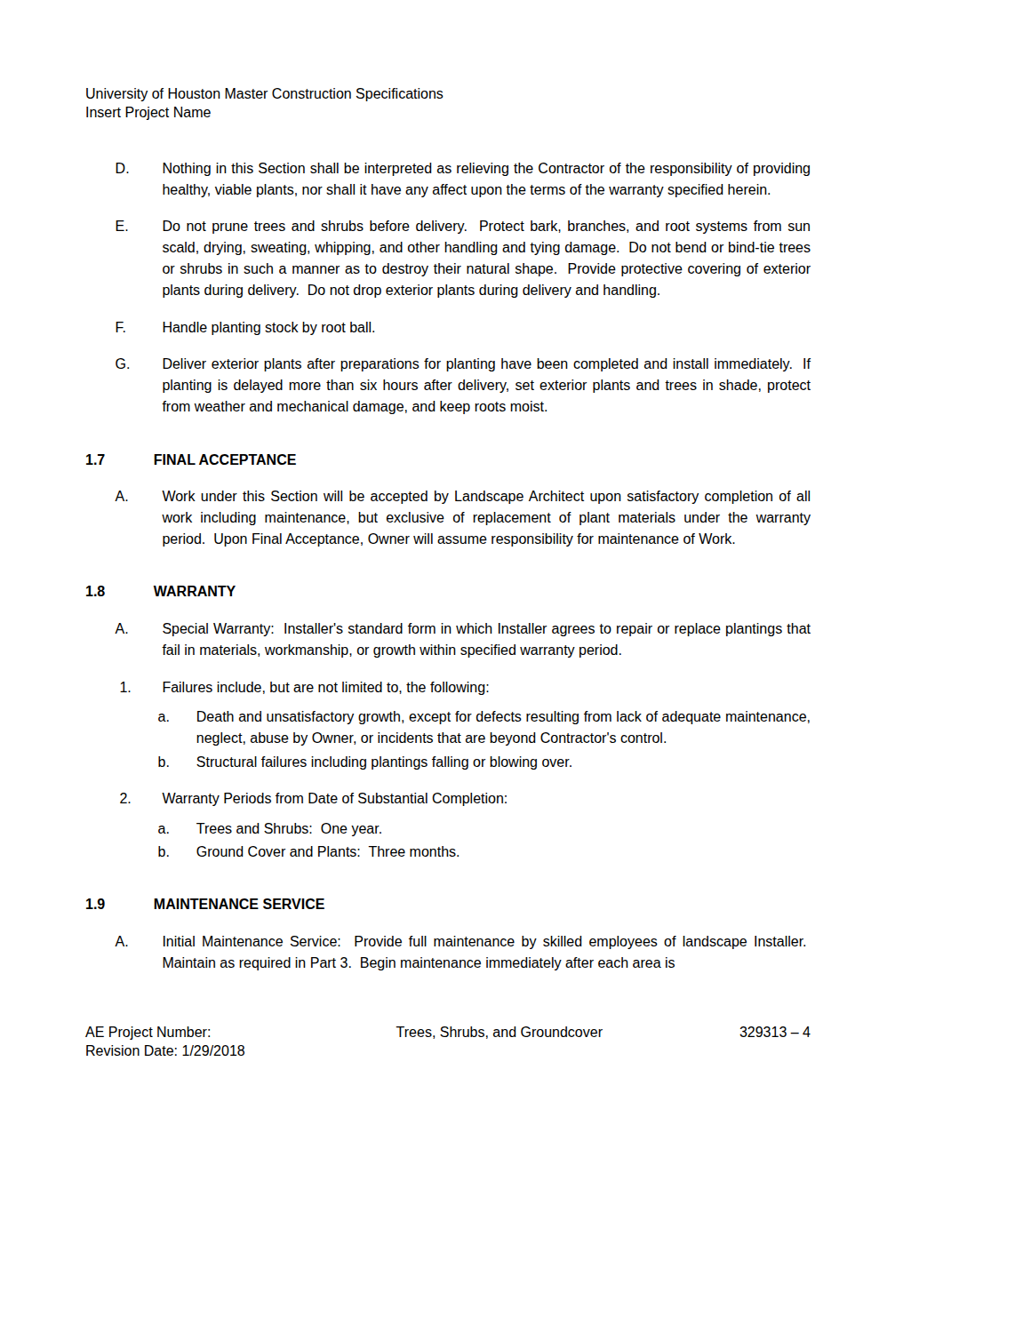University of Houston Master Construction Specifications
Insert Project Name
D.
Nothing in this Section shall be interpreted as relieving the Contractor of the responsibility of providing healthy, viable plants, nor shall it have any affect upon the terms of the warranty specified herein.
E.
Do not prune trees and shrubs before delivery. Protect bark, branches, and root systems from sun scald, drying, sweating, whipping, and other handling and tying damage. Do not bend or bind-tie trees or shrubs in such a manner as to destroy their natural shape. Provide protective covering of exterior plants during delivery. Do not drop exterior plants during delivery and handling.
F.
Handle planting stock by root ball.
G.
Deliver exterior plants after preparations for planting have been completed and install immediately. If planting is delayed more than six hours after delivery, set exterior plants and trees in shade, protect from weather and mechanical damage, and keep roots moist.
1.7
FINAL ACCEPTANCE
A.
Work under this Section will be accepted by Landscape Architect upon satisfactory completion of all work including maintenance, but exclusive of replacement of plant materials under the warranty period. Upon Final Acceptance, Owner will assume responsibility for maintenance of Work.
1.8
WARRANTY
A.
Special Warranty: Installer's standard form in which Installer agrees to repair or replace plantings that fail in materials, workmanship, or growth within specified warranty period.
1.
Failures include, but are not limited to, the following:
a.
Death and unsatisfactory growth, except for defects resulting from lack of adequate maintenance, neglect, abuse by Owner, or incidents that are beyond Contractor's control.
b.
Structural failures including plantings falling or blowing over.
2.
Warranty Periods from Date of Substantial Completion:
a.
Trees and Shrubs: One year.
b.
Ground Cover and Plants: Three months.
1.9
MAINTENANCE SERVICE
A.
Initial Maintenance Service: Provide full maintenance by skilled employees of landscape Installer. Maintain as required in Part 3. Begin maintenance immediately after each area is
AE Project Number:
Revision Date: 1/29/2018
Trees, Shrubs, and Groundcover
329313 – 4